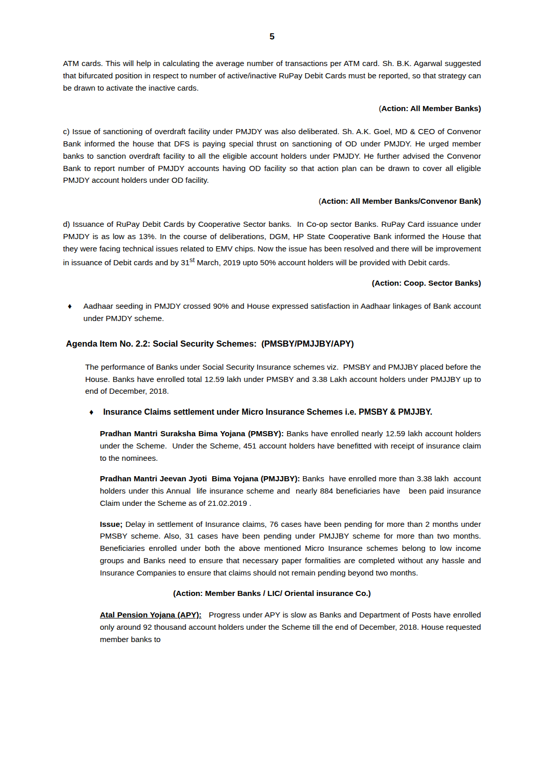5
ATM cards. This will help in calculating the average number of transactions per ATM card. Sh. B.K. Agarwal suggested that bifurcated position in respect to number of active/inactive RuPay Debit Cards must be reported, so that strategy can be drawn to activate the inactive cards.
(Action: All Member Banks)
c) Issue of sanctioning of overdraft facility under PMJDY was also deliberated. Sh. A.K. Goel, MD & CEO of Convenor Bank informed the house that DFS is paying special thrust on sanctioning of OD under PMJDY. He urged member banks to sanction overdraft facility to all the eligible account holders under PMJDY. He further advised the Convenor Bank to report number of PMJDY accounts having OD facility so that action plan can be drawn to cover all eligible PMJDY account holders under OD facility.
(Action: All Member Banks/Convenor Bank)
d) Issuance of RuPay Debit Cards by Cooperative Sector banks. In Co-op sector Banks. RuPay Card issuance under PMJDY is as low as 13%. In the course of deliberations, DGM, HP State Cooperative Bank informed the House that they were facing technical issues related to EMV chips. Now the issue has been resolved and there will be improvement in issuance of Debit cards and by 31st March, 2019 upto 50% account holders will be provided with Debit cards.
(Action: Coop. Sector Banks)
Aadhaar seeding in PMJDY crossed 90% and House expressed satisfaction in Aadhaar linkages of Bank account under PMJDY scheme.
Agenda Item No. 2.2: Social Security Schemes: (PMSBY/PMJJBY/APY)
The performance of Banks under Social Security Insurance schemes viz. PMSBY and PMJJBY placed before the House. Banks have enrolled total 12.59 lakh under PMSBY and 3.38 Lakh account holders under PMJJBY up to end of December, 2018.
Insurance Claims settlement under Micro Insurance Schemes i.e. PMSBY & PMJJBY.
Pradhan Mantri Suraksha Bima Yojana (PMSBY): Banks have enrolled nearly 12.59 lakh account holders under the Scheme. Under the Scheme, 451 account holders have benefitted with receipt of insurance claim to the nominees.
Pradhan Mantri Jeevan Jyoti Bima Yojana (PMJJBY): Banks have enrolled more than 3.38 lakh account holders under this Annual life insurance scheme and nearly 884 beneficiaries have been paid insurance Claim under the Scheme as of 21.02.2019 .
Issue; Delay in settlement of Insurance claims, 76 cases have been pending for more than 2 months under PMSBY scheme. Also, 31 cases have been pending under PMJJBY scheme for more than two months. Beneficiaries enrolled under both the above mentioned Micro Insurance schemes belong to low income groups and Banks need to ensure that necessary paper formalities are completed without any hassle and Insurance Companies to ensure that claims should not remain pending beyond two months.
(Action: Member Banks / LIC/ Oriental insurance Co.)
Atal Pension Yojana (APY): Progress under APY is slow as Banks and Department of Posts have enrolled only around 92 thousand account holders under the Scheme till the end of December, 2018. House requested member banks to